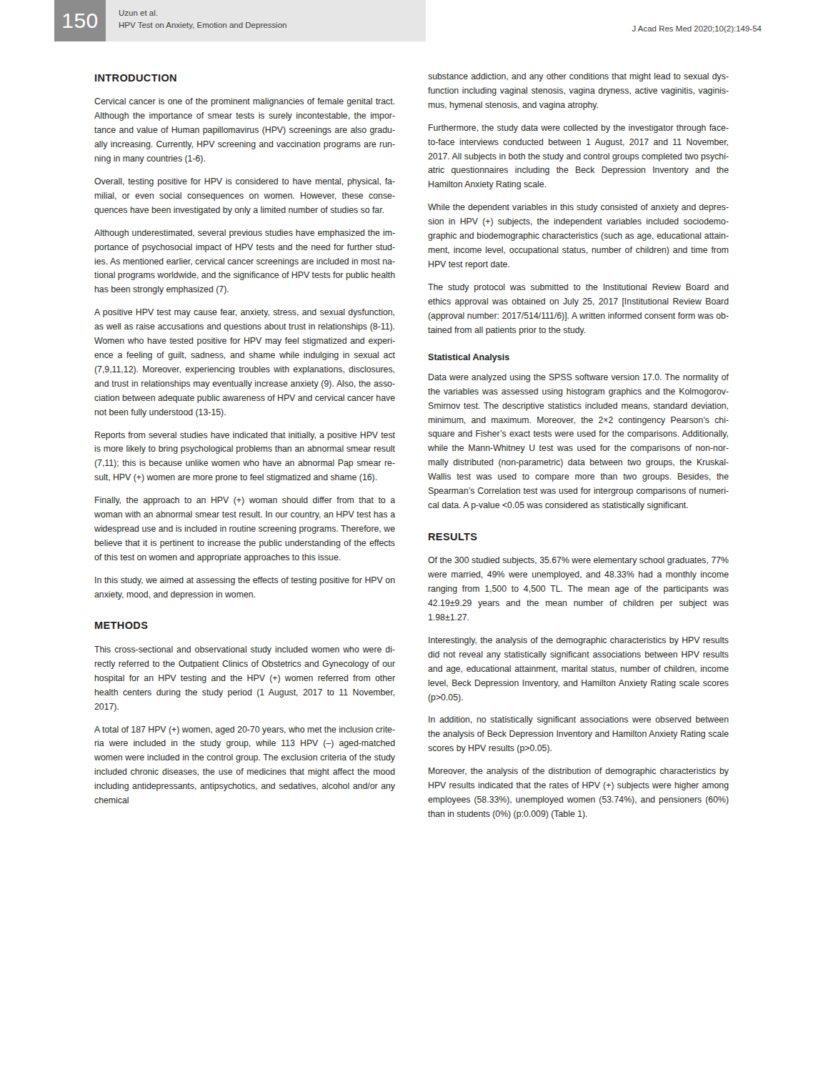150
Uzun et al.
HPV Test on Anxiety, Emotion and Depression
J Acad Res Med 2020;10(2):149-54
Introduction
Cervical cancer is one of the prominent malignancies of female genital tract. Although the importance of smear tests is surely incontestable, the importance and value of Human papillomavirus (HPV) screenings are also gradually increasing. Currently, HPV screening and vaccination programs are running in many countries (1-6).
Overall, testing positive for HPV is considered to have mental, physical, familial, or even social consequences on women. However, these consequences have been investigated by only a limited number of studies so far.
Although underestimated, several previous studies have emphasized the importance of psychosocial impact of HPV tests and the need for further studies. As mentioned earlier, cervical cancer screenings are included in most national programs worldwide, and the significance of HPV tests for public health has been strongly emphasized (7).
A positive HPV test may cause fear, anxiety, stress, and sexual dysfunction, as well as raise accusations and questions about trust in relationships (8-11). Women who have tested positive for HPV may feel stigmatized and experience a feeling of guilt, sadness, and shame while indulging in sexual act (7,9,11,12). Moreover, experiencing troubles with explanations, disclosures, and trust in relationships may eventually increase anxiety (9). Also, the association between adequate public awareness of HPV and cervical cancer have not been fully understood (13-15).
Reports from several studies have indicated that initially, a positive HPV test is more likely to bring psychological problems than an abnormal smear result (7,11); this is because unlike women who have an abnormal Pap smear result, HPV (+) women are more prone to feel stigmatized and shame (16).
Finally, the approach to an HPV (+) woman should differ from that to a woman with an abnormal smear test result. In our country, an HPV test has a widespread use and is included in routine screening programs. Therefore, we believe that it is pertinent to increase the public understanding of the effects of this test on women and appropriate approaches to this issue.
In this study, we aimed at assessing the effects of testing positive for HPV on anxiety, mood, and depression in women.
Methods
This cross-sectional and observational study included women who were directly referred to the Outpatient Clinics of Obstetrics and Gynecology of our hospital for an HPV testing and the HPV (+) women referred from other health centers during the study period (1 August, 2017 to 11 November, 2017).
A total of 187 HPV (+) women, aged 20-70 years, who met the inclusion criteria were included in the study group, while 113 HPV (–) aged-matched women were included in the control group. The exclusion criteria of the study included chronic diseases, the use of medicines that might affect the mood including antidepressants, antipsychotics, and sedatives, alcohol and/or any chemical
substance addiction, and any other conditions that might lead to sexual dysfunction including vaginal stenosis, vagina dryness, active vaginitis, vaginismus, hymenal stenosis, and vagina atrophy.
Furthermore, the study data were collected by the investigator through face-to-face interviews conducted between 1 August, 2017 and 11 November, 2017. All subjects in both the study and control groups completed two psychiatric questionnaires including the Beck Depression Inventory and the Hamilton Anxiety Rating scale.
While the dependent variables in this study consisted of anxiety and depression in HPV (+) subjects, the independent variables included sociodemographic and biodemographic characteristics (such as age, educational attainment, income level, occupational status, number of children) and time from HPV test report date.
The study protocol was submitted to the Institutional Review Board and ethics approval was obtained on July 25, 2017 [Institutional Review Board (approval number: 2017/514/111/6)]. A written informed consent form was obtained from all patients prior to the study.
Statistical Analysis
Data were analyzed using the SPSS software version 17.0. The normality of the variables was assessed using histogram graphics and the Kolmogorov-Smirnov test. The descriptive statistics included means, standard deviation, minimum, and maximum. Moreover, the 2×2 contingency Pearson’s chi-square and Fisher’s exact tests were used for the comparisons. Additionally, while the Mann-Whitney U test was used for the comparisons of non-normally distributed (non-parametric) data between two groups, the Kruskal-Wallis test was used to compare more than two groups. Besides, the Spearman’s Correlation test was used for intergroup comparisons of numerical data. A p-value <0.05 was considered as statistically significant.
Results
Of the 300 studied subjects, 35.67% were elementary school graduates, 77% were married, 49% were unemployed, and 48.33% had a monthly income ranging from 1,500 to 4,500 TL. The mean age of the participants was 42.19±9.29 years and the mean number of children per subject was 1.98±1.27.
Interestingly, the analysis of the demographic characteristics by HPV results did not reveal any statistically significant associations between HPV results and age, educational attainment, marital status, number of children, income level, Beck Depression Inventory, and Hamilton Anxiety Rating scale scores (p>0.05).
In addition, no statistically significant associations were observed between the analysis of Beck Depression Inventory and Hamilton Anxiety Rating scale scores by HPV results (p>0.05).
Moreover, the analysis of the distribution of demographic characteristics by HPV results indicated that the rates of HPV (+) subjects were higher among employees (58.33%), unemployed women (53.74%), and pensioners (60%) than in students (0%) (p:0.009) (Table 1).